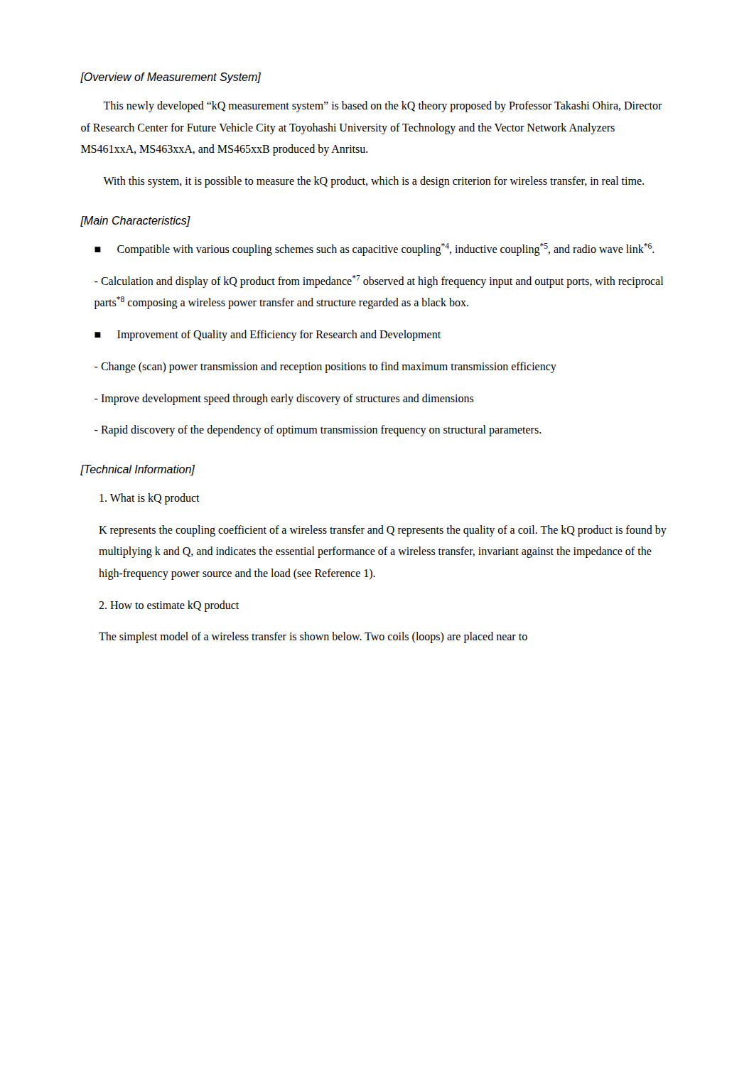[Overview of Measurement System]
This newly developed “kQ measurement system” is based on the kQ theory proposed by Professor Takashi Ohira, Director of Research Center for Future Vehicle City at Toyohashi University of Technology and the Vector Network Analyzers MS461xxA, MS463xxA, and MS465xxB produced by Anritsu.
With this system, it is possible to measure the kQ product, which is a design criterion for wireless transfer, in real time.
[Main Characteristics]
■Compatible with various coupling schemes such as capacitive coupling*4, inductive coupling*5, and radio wave link*6.
- Calculation and display of kQ product from impedance*7 observed at high frequency input and output ports, with reciprocal parts*8 composing a wireless power transfer and structure regarded as a black box.
■Improvement of Quality and Efficiency for Research and Development
- Change (scan) power transmission and reception positions to find maximum transmission efficiency
- Improve development speed through early discovery of structures and dimensions
- Rapid discovery of the dependency of optimum transmission frequency on structural parameters.
[Technical Information]
1. What is kQ product
K represents the coupling coefficient of a wireless transfer and Q represents the quality of a coil. The kQ product is found by multiplying k and Q, and indicates the essential performance of a wireless transfer, invariant against the impedance of the high-frequency power source and the load (see Reference 1).
2. How to estimate kQ product
The simplest model of a wireless transfer is shown below. Two coils (loops) are placed near to